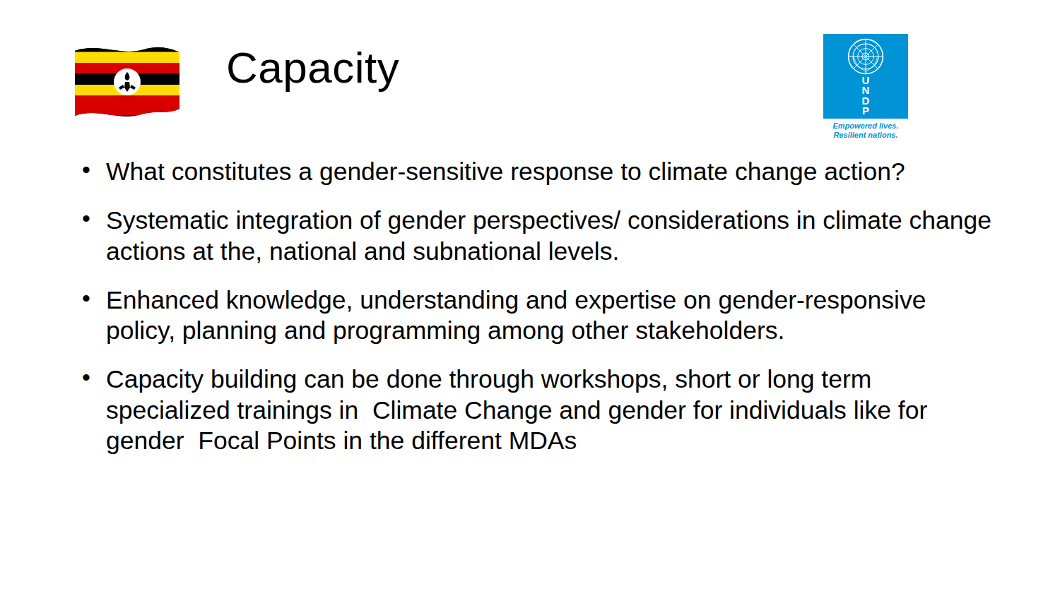Capacity
U
N
D
P
Empowered lives.
Resilient nations.
What constitutes a gender-sensitive response to climate change action?
Systematic integration of gender perspectives/ considerations in climate change actions at the, national and subnational levels.
Enhanced knowledge, understanding and expertise on gender-responsive policy, planning and programming among other stakeholders.
Capacity building can be done through workshops, short or long term specialized trainings in Climate Change and gender for individuals like for gender Focal Points in the different MDAs